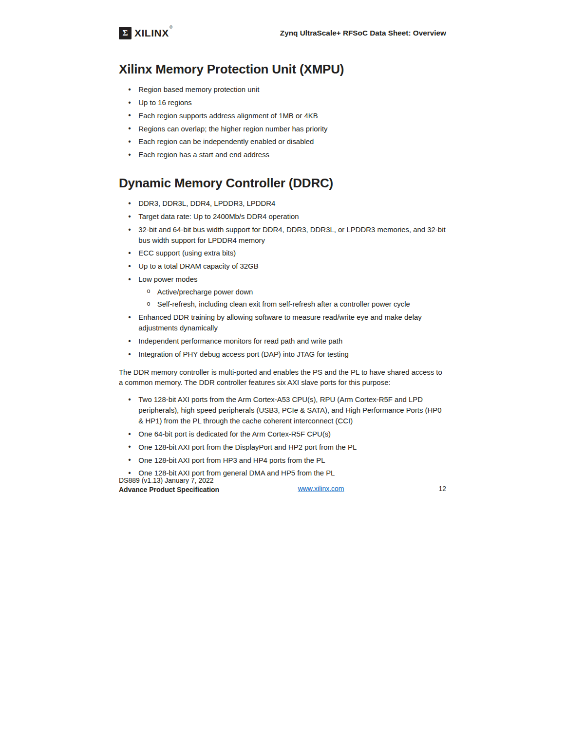Σ
XILINX®
Zynq UltraScale+ RFSoC Data Sheet: Overview
Xilinx Memory Protection Unit (XMPU)
Region based memory protection unit
Up to 16 regions
Each region supports address alignment of 1MB or 4KB
Regions can overlap; the higher region number has priority
Each region can be independently enabled or disabled
Each region has a start and end address
Dynamic Memory Controller (DDRC)
DDR3, DDR3L, DDR4, LPDDR3, LPDDR4
Target data rate: Up to 2400Mb/s DDR4 operation
32-bit and 64-bit bus width support for DDR4, DDR3, DDR3L, or LPDDR3 memories, and 32-bit bus width support for LPDDR4 memory
ECC support (using extra bits)
Up to a total DRAM capacity of 32GB
Low power modes
Active/precharge power down
Self-refresh, including clean exit from self-refresh after a controller power cycle
Enhanced DDR training by allowing software to measure read/write eye and make delay adjustments dynamically
Independent performance monitors for read path and write path
Integration of PHY debug access port (DAP) into JTAG for testing
The DDR memory controller is multi-ported and enables the PS and the PL to have shared access to a common memory. The DDR controller features six AXI slave ports for this purpose:
Two 128-bit AXI ports from the Arm Cortex-A53 CPU(s), RPU (Arm Cortex-R5F and LPD peripherals), high speed peripherals (USB3, PCIe & SATA), and High Performance Ports (HP0 & HP1) from the PL through the cache coherent interconnect (CCI)
One 64-bit port is dedicated for the Arm Cortex-R5F CPU(s)
One 128-bit AXI port from the DisplayPort and HP2 port from the PL
One 128-bit AXI port from HP3 and HP4 ports from the PL
One 128-bit AXI port from general DMA and HP5 from the PL
DS889 (v1.13) January 7, 2022
Advance Product Specification
www.xilinx.com
12